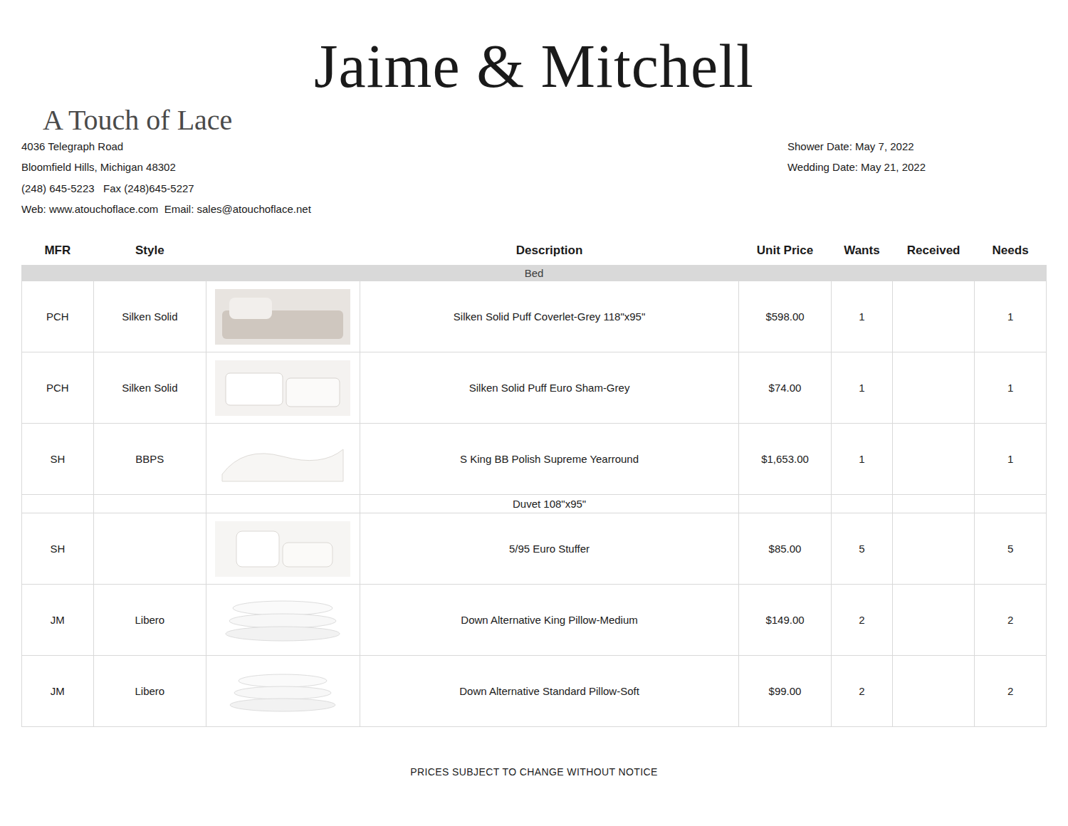Jaime & Mitchell
A Touch of Lace
4036 Telegraph Road
Bloomfield Hills, Michigan 48302
(248) 645-5223 Fax (248)645-5227
Web: www.atouchoflace.com Email: sales@atouchoflace.net
Shower Date: May 7, 2022
Wedding Date: May 21, 2022
| MFR | Style | | Description | Unit Price | Wants | Received | Needs |
| --- | --- | --- | --- | --- | --- | --- | --- |
| Bed |
| PCH | Silken Solid | | Silken Solid Puff Coverlet-Grey 118"x95" | $598.00 | 1 | | 1 |
| PCH | Silken Solid | | Silken Solid Puff Euro Sham-Grey | $74.00 | 1 | | 1 |
| SH | BBPS | | S King BB Polish Supreme Yearround | $1,653.00 | 1 | | 1 |
| | | | Duvet 108"x95" | | | | |
| SH | | | 5/95 Euro Stuffer | $85.00 | 5 | | 5 |
| JM | Libero | | Down Alternative King Pillow-Medium | $149.00 | 2 | | 2 |
| JM | Libero | | Down Alternative Standard Pillow-Soft | $99.00 | 2 | | 2 |
PRICES SUBJECT TO CHANGE WITHOUT NOTICE